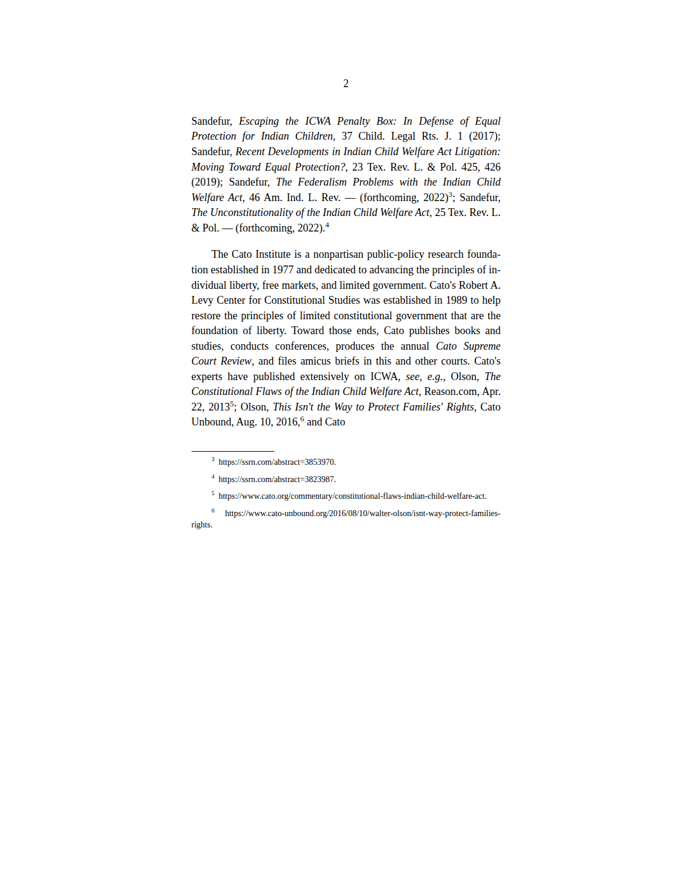2
Sandefur, Escaping the ICWA Penalty Box: In Defense of Equal Protection for Indian Children, 37 Child. Legal Rts. J. 1 (2017); Sandefur, Recent Developments in Indian Child Welfare Act Litigation: Moving Toward Equal Protection?, 23 Tex. Rev. L. & Pol. 425, 426 (2019); Sandefur, The Federalism Problems with the Indian Child Welfare Act, 46 Am. Ind. L. Rev. — (forthcoming, 2022)3; Sandefur, The Unconstitutionality of the Indian Child Welfare Act, 25 Tex. Rev. L. & Pol. — (forthcoming, 2022).4
The Cato Institute is a nonpartisan public-policy research foundation established in 1977 and dedicated to advancing the principles of individual liberty, free markets, and limited government. Cato's Robert A. Levy Center for Constitutional Studies was established in 1989 to help restore the principles of limited constitutional government that are the foundation of liberty. Toward those ends, Cato publishes books and studies, conducts conferences, produces the annual Cato Supreme Court Review, and files amicus briefs in this and other courts. Cato's experts have published extensively on ICWA, see, e.g., Olson, The Constitutional Flaws of the Indian Child Welfare Act, Reason.com, Apr. 22, 20135; Olson, This Isn't the Way to Protect Families' Rights, Cato Unbound, Aug. 10, 2016,6 and Cato
3 https://ssrn.com/abstract=3853970.
4 https://ssrn.com/abstract=3823987.
5 https://www.cato.org/commentary/constitutional-flaws-indian-child-welfare-act.
6 https://www.cato-unbound.org/2016/08/10/walter-olson/isnt-way-protect-families-rights.